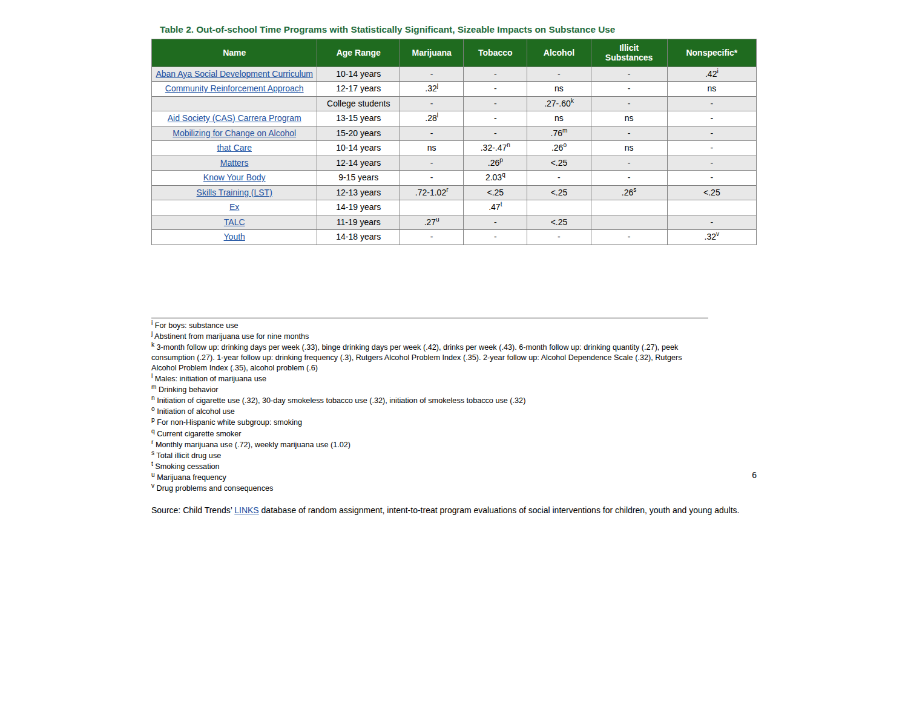Table 2. Out-of-school Time Programs with Statistically Significant, Sizeable Impacts on Substance Use
| Name | Age Range | Marijuana | Tobacco | Alcohol | Illicit Substances | Nonspecific* |
| --- | --- | --- | --- | --- | --- | --- |
| Aban Aya Social Development Curriculum | 10-14 years | - | - | - | - | .42 i |
| Community Reinforcement Approach | 12-17 years | .32 j | - | ns | - | ns |
| | College students | - | - | .27-.60 k | - | - |
| Aid Society (CAS) Carrera Program | 13-15 years | .28 l | - | ns | ns | - |
| Mobilizing for Change on Alcohol | 15-20 years | - | - | .76 m | - | - |
| that Care | 10-14 years | ns | .32-.47 n | .26 o | ns | - |
| Matters | 12-14 years | - | .26 p | <.25 | - | - |
| Know Your Body | 9-15 years | - | 2.03 q | - | - | - |
| Skills Training (LST) | 12-13 years | .72-1.02 r | <.25 | <.25 | .26 s | <.25 |
| Ex | 14-19 years | | .47 t | | | |
| TALC | 11-19 years | .27 u | - | <.25 | | - |
| Youth | 14-18 years | - | - | - | - | .32 v |
i For boys: substance use
j Abstinent from marijuana use for nine months
k 3-month follow up: drinking days per week (.33), binge drinking days per week (.42), drinks per week (.43). 6-month follow up: drinking quantity (.27), peek consumption (.27). 1-year follow up: drinking frequency (.3), Rutgers Alcohol Problem Index (.35). 2-year follow up: Alcohol Dependence Scale (.32), Rutgers Alcohol Problem Index (.35), alcohol problem (.6)
l Males: initiation of marijuana use
m Drinking behavior
n Initiation of cigarette use (.32), 30-day smokeless tobacco use (.32), initiation of smokeless tobacco use (.32)
o Initiation of alcohol use
p For non-Hispanic white subgroup: smoking
q Current cigarette smoker
r Monthly marijuana use (.72), weekly marijuana use (1.02)
s Total illicit drug use
t Smoking cessation
u Marijuana frequency
v Drug problems and consequences
6
Source: Child Trends’ LINKS database of random assignment, intent-to-treat program evaluations of social interventions for children, youth and young adults.